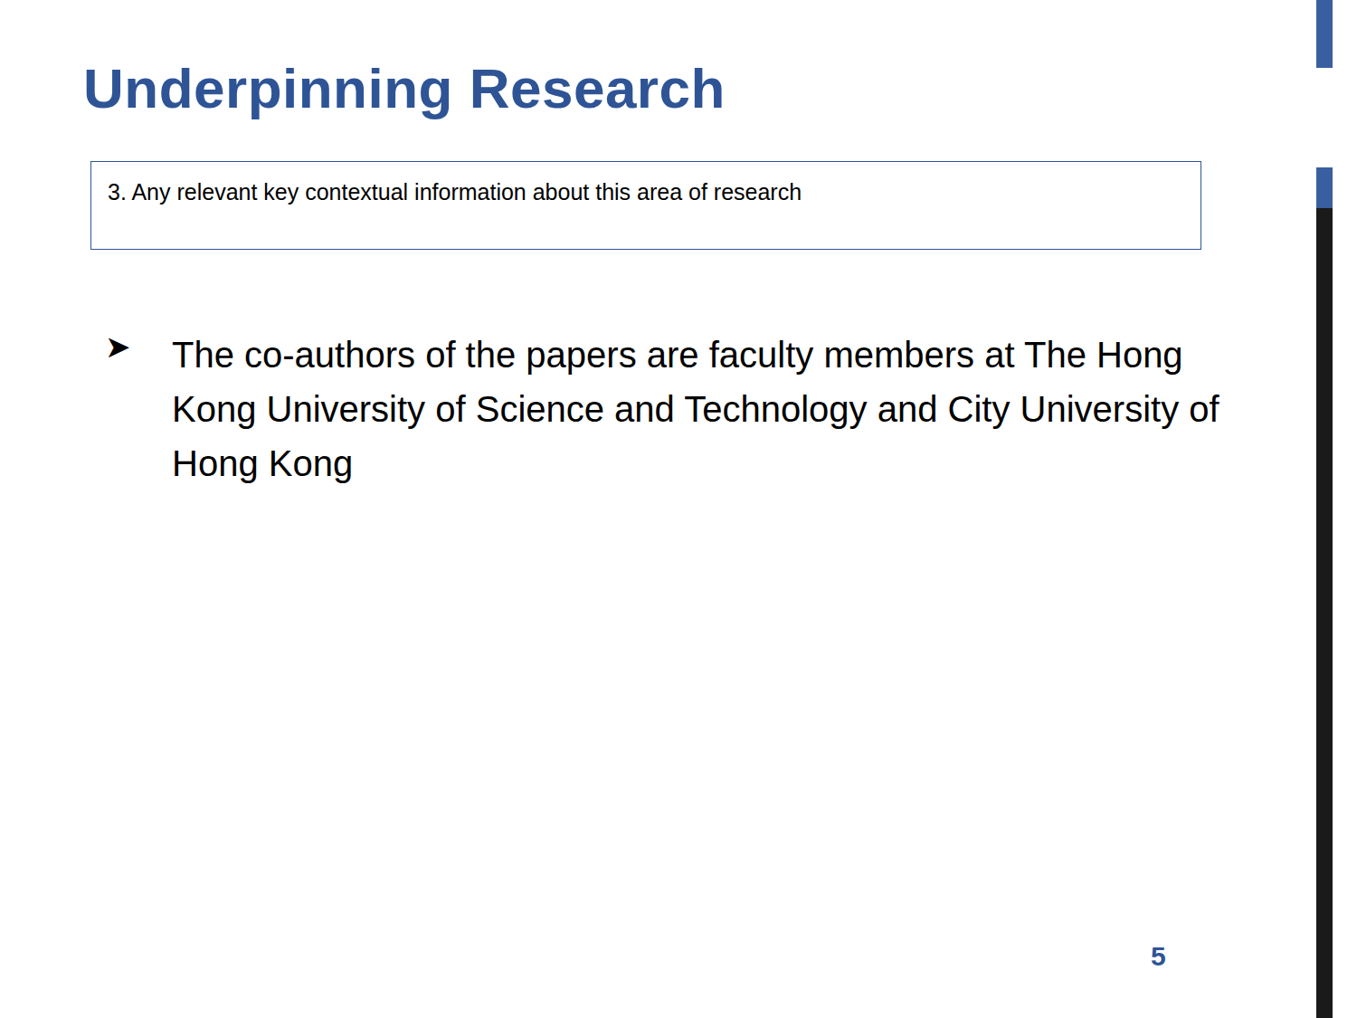Underpinning Research
3. Any relevant key contextual information about this area of research
➤
The co-authors of the papers are faculty members at The Hong Kong University of Science and Technology and City University of Hong Kong
5